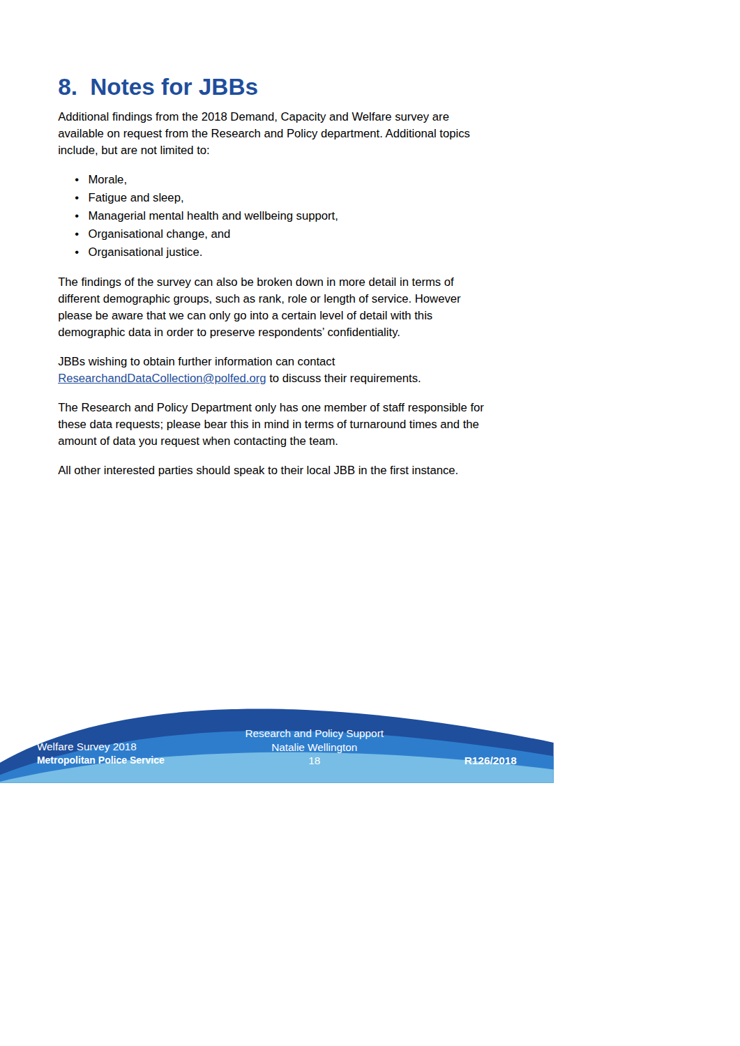8. Notes for JBBs
Additional findings from the 2018 Demand, Capacity and Welfare survey are available on request from the Research and Policy department. Additional topics include, but are not limited to:
Morale,
Fatigue and sleep,
Managerial mental health and wellbeing support,
Organisational change, and
Organisational justice.
The findings of the survey can also be broken down in more detail in terms of different demographic groups, such as rank, role or length of service. However please be aware that we can only go into a certain level of detail with this demographic data in order to preserve respondents’ confidentiality.
JBBs wishing to obtain further information can contact ResearchandDataCollection@polfed.org to discuss their requirements.
The Research and Policy Department only has one member of staff responsible for these data requests; please bear this in mind in terms of turnaround times and the amount of data you request when contacting the team.
All other interested parties should speak to their local JBB in the first instance.
Welfare Survey 2018
Metropolitan Police Service
Research and Policy Support
Natalie Wellington 18
R126/2018